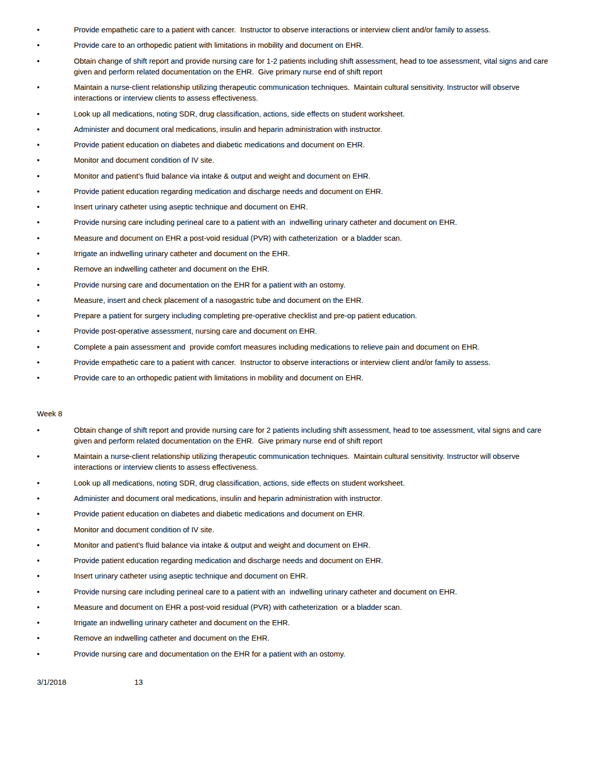Provide empathetic care to a patient with cancer. Instructor to observe interactions or interview client and/or family to assess.
Provide care to an orthopedic patient with limitations in mobility and document on EHR.
Obtain change of shift report and provide nursing care for 1-2 patients including shift assessment, head to toe assessment, vital signs and care given and perform related documentation on the EHR. Give primary nurse end of shift report
Maintain a nurse-client relationship utilizing therapeutic communication techniques. Maintain cultural sensitivity. Instructor will observe interactions or interview clients to assess effectiveness.
Look up all medications, noting SDR, drug classification, actions, side effects on student worksheet.
Administer and document oral medications, insulin and heparin administration with instructor.
Provide patient education on diabetes and diabetic medications and document on EHR.
Monitor and document condition of IV site.
Monitor and patient’s fluid balance via intake & output and weight and document on EHR.
Provide patient education regarding medication and discharge needs and document on EHR.
Insert urinary catheter using aseptic technique and document on EHR.
Provide nursing care including perineal care to a patient with an indwelling urinary catheter and document on EHR.
Measure and document on EHR a post-void residual (PVR) with catheterization or a bladder scan.
Irrigate an indwelling urinary catheter and document on the EHR.
Remove an indwelling catheter and document on the EHR.
Provide nursing care and documentation on the EHR for a patient with an ostomy.
Measure, insert and check placement of a nasogastric tube and document on the EHR.
Prepare a patient for surgery including completing pre-operative checklist and pre-op patient education.
Provide post-operative assessment, nursing care and document on EHR.
Complete a pain assessment and provide comfort measures including medications to relieve pain and document on EHR.
Provide empathetic care to a patient with cancer. Instructor to observe interactions or interview client and/or family to assess.
Provide care to an orthopedic patient with limitations in mobility and document on EHR.
Week 8
Obtain change of shift report and provide nursing care for 2 patients including shift assessment, head to toe assessment, vital signs and care given and perform related documentation on the EHR. Give primary nurse end of shift report
Maintain a nurse-client relationship utilizing therapeutic communication techniques. Maintain cultural sensitivity. Instructor will observe interactions or interview clients to assess effectiveness.
Look up all medications, noting SDR, drug classification, actions, side effects on student worksheet.
Administer and document oral medications, insulin and heparin administration with instructor.
Provide patient education on diabetes and diabetic medications and document on EHR.
Monitor and document condition of IV site.
Monitor and patient’s fluid balance via intake & output and weight and document on EHR.
Provide patient education regarding medication and discharge needs and document on EHR.
Insert urinary catheter using aseptic technique and document on EHR.
Provide nursing care including perineal care to a patient with an indwelling urinary catheter and document on EHR.
Measure and document on EHR a post-void residual (PVR) with catheterization or a bladder scan.
Irrigate an indwelling urinary catheter and document on the EHR.
Remove an indwelling catheter and document on the EHR.
Provide nursing care and documentation on the EHR for a patient with an ostomy.
3/1/2018 13